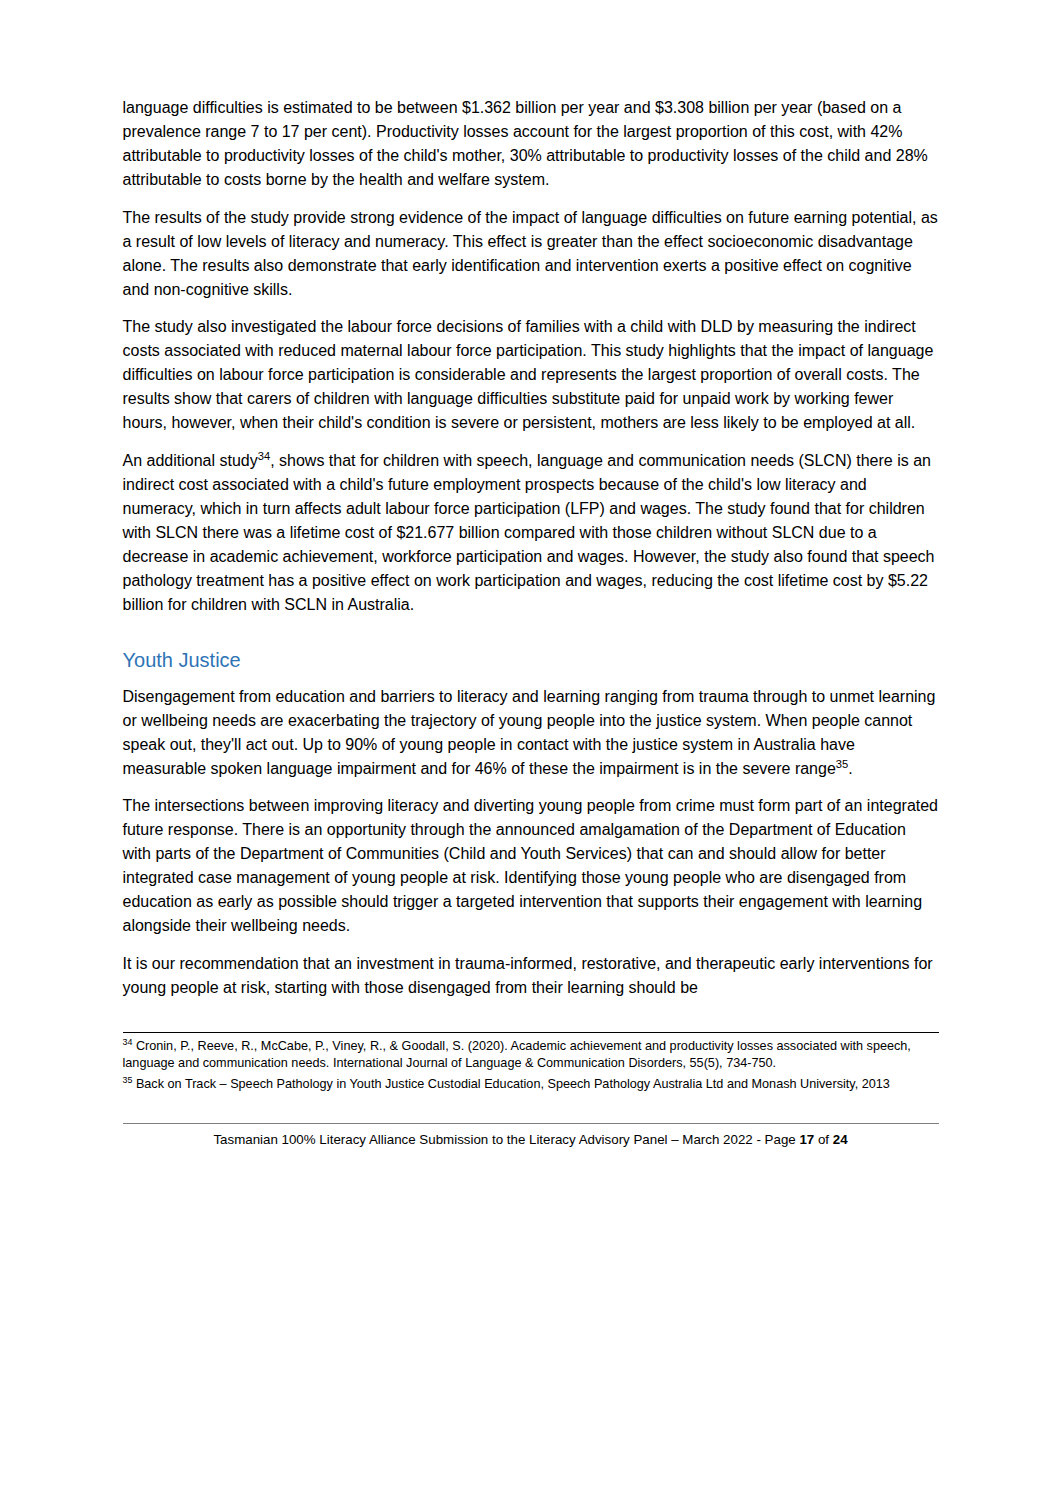language difficulties is estimated to be between $1.362 billion per year and $3.308 billion per year (based on a prevalence range 7 to 17 per cent). Productivity losses account for the largest proportion of this cost, with 42% attributable to productivity losses of the child's mother, 30% attributable to productivity losses of the child and 28% attributable to costs borne by the health and welfare system.
The results of the study provide strong evidence of the impact of language difficulties on future earning potential, as a result of low levels of literacy and numeracy. This effect is greater than the effect socioeconomic disadvantage alone. The results also demonstrate that early identification and intervention exerts a positive effect on cognitive and non-cognitive skills.
The study also investigated the labour force decisions of families with a child with DLD by measuring the indirect costs associated with reduced maternal labour force participation. This study highlights that the impact of language difficulties on labour force participation is considerable and represents the largest proportion of overall costs. The results show that carers of children with language difficulties substitute paid for unpaid work by working fewer hours, however, when their child's condition is severe or persistent, mothers are less likely to be employed at all.
An additional study34, shows that for children with speech, language and communication needs (SLCN) there is an indirect cost associated with a child's future employment prospects because of the child's low literacy and numeracy, which in turn affects adult labour force participation (LFP) and wages. The study found that for children with SLCN there was a lifetime cost of $21.677 billion compared with those children without SLCN due to a decrease in academic achievement, workforce participation and wages. However, the study also found that speech pathology treatment has a positive effect on work participation and wages, reducing the cost lifetime cost by $5.22 billion for children with SCLN in Australia.
Youth Justice
Disengagement from education and barriers to literacy and learning ranging from trauma through to unmet learning or wellbeing needs are exacerbating the trajectory of young people into the justice system. When people cannot speak out, they'll act out. Up to 90% of young people in contact with the justice system in Australia have measurable spoken language impairment and for 46% of these the impairment is in the severe range35.
The intersections between improving literacy and diverting young people from crime must form part of an integrated future response. There is an opportunity through the announced amalgamation of the Department of Education with parts of the Department of Communities (Child and Youth Services) that can and should allow for better integrated case management of young people at risk. Identifying those young people who are disengaged from education as early as possible should trigger a targeted intervention that supports their engagement with learning alongside their wellbeing needs.
It is our recommendation that an investment in trauma-informed, restorative, and therapeutic early interventions for young people at risk, starting with those disengaged from their learning should be
34 Cronin, P., Reeve, R., McCabe, P., Viney, R., & Goodall, S. (2020). Academic achievement and productivity losses associated with speech, language and communication needs. International Journal of Language & Communication Disorders, 55(5), 734-750.
35 Back on Track – Speech Pathology in Youth Justice Custodial Education, Speech Pathology Australia Ltd and Monash University, 2013
Tasmanian 100% Literacy Alliance Submission to the Literacy Advisory Panel – March 2022 - Page 17 of 24